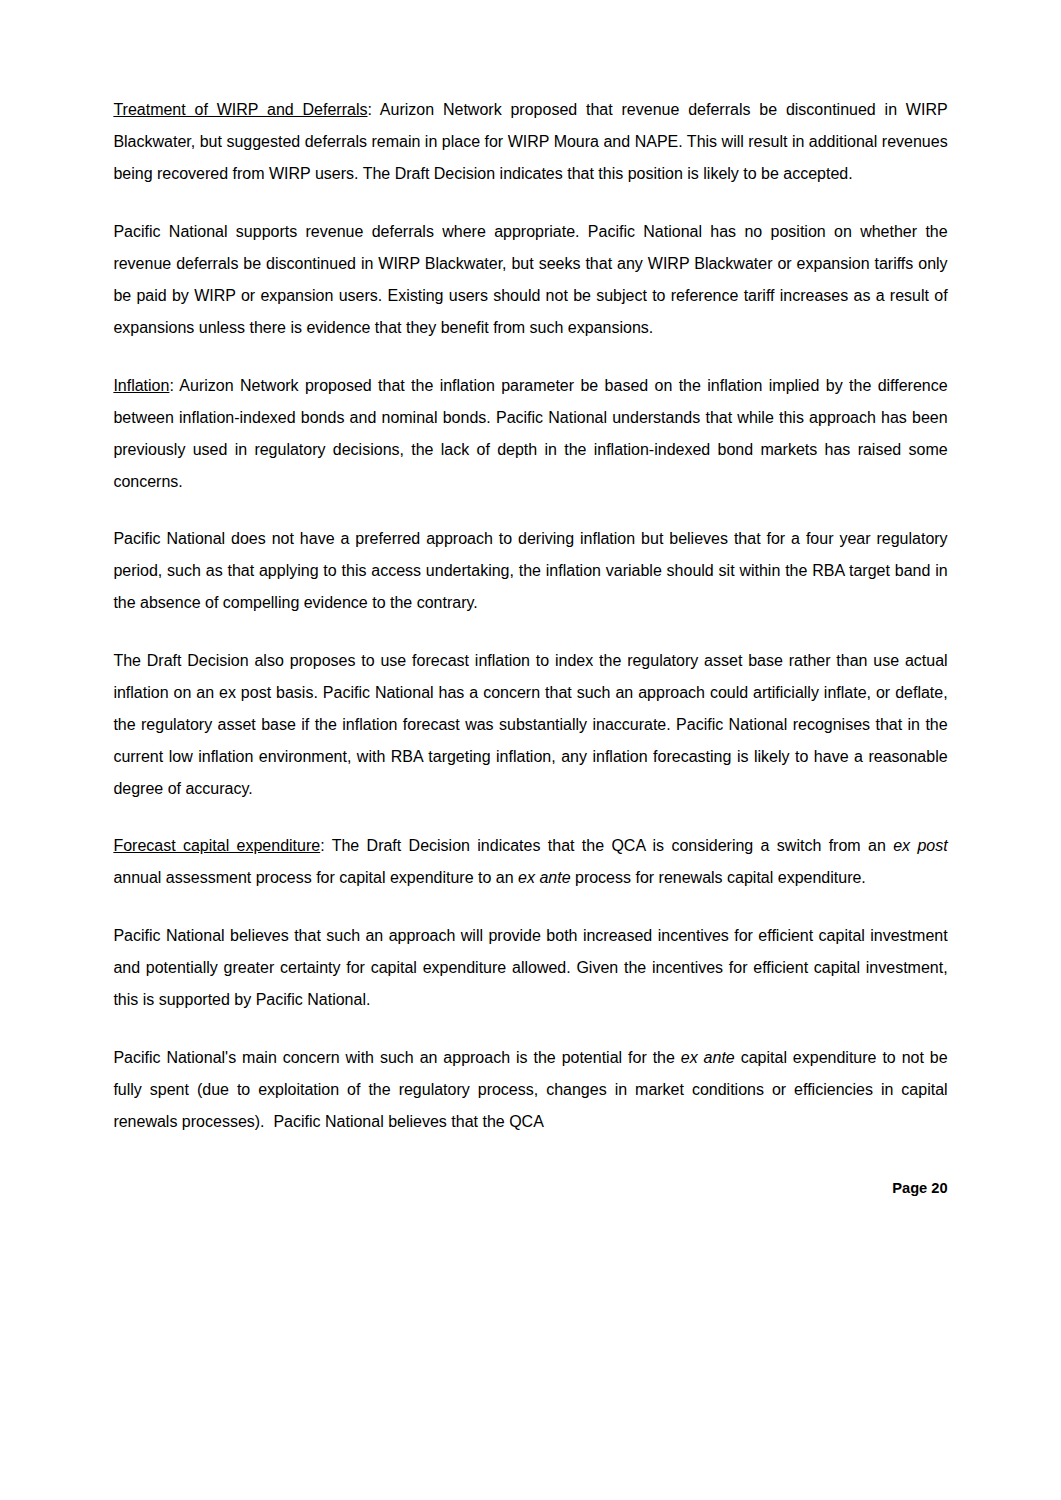Treatment of WIRP and Deferrals: Aurizon Network proposed that revenue deferrals be discontinued in WIRP Blackwater, but suggested deferrals remain in place for WIRP Moura and NAPE. This will result in additional revenues being recovered from WIRP users. The Draft Decision indicates that this position is likely to be accepted.
Pacific National supports revenue deferrals where appropriate. Pacific National has no position on whether the revenue deferrals be discontinued in WIRP Blackwater, but seeks that any WIRP Blackwater or expansion tariffs only be paid by WIRP or expansion users. Existing users should not be subject to reference tariff increases as a result of expansions unless there is evidence that they benefit from such expansions.
Inflation: Aurizon Network proposed that the inflation parameter be based on the inflation implied by the difference between inflation-indexed bonds and nominal bonds. Pacific National understands that while this approach has been previously used in regulatory decisions, the lack of depth in the inflation-indexed bond markets has raised some concerns.
Pacific National does not have a preferred approach to deriving inflation but believes that for a four year regulatory period, such as that applying to this access undertaking, the inflation variable should sit within the RBA target band in the absence of compelling evidence to the contrary.
The Draft Decision also proposes to use forecast inflation to index the regulatory asset base rather than use actual inflation on an ex post basis. Pacific National has a concern that such an approach could artificially inflate, or deflate, the regulatory asset base if the inflation forecast was substantially inaccurate. Pacific National recognises that in the current low inflation environment, with RBA targeting inflation, any inflation forecasting is likely to have a reasonable degree of accuracy.
Forecast capital expenditure: The Draft Decision indicates that the QCA is considering a switch from an ex post annual assessment process for capital expenditure to an ex ante process for renewals capital expenditure.
Pacific National believes that such an approach will provide both increased incentives for efficient capital investment and potentially greater certainty for capital expenditure allowed. Given the incentives for efficient capital investment, this is supported by Pacific National.
Pacific National's main concern with such an approach is the potential for the ex ante capital expenditure to not be fully spent (due to exploitation of the regulatory process, changes in market conditions or efficiencies in capital renewals processes). Pacific National believes that the QCA
Page 20